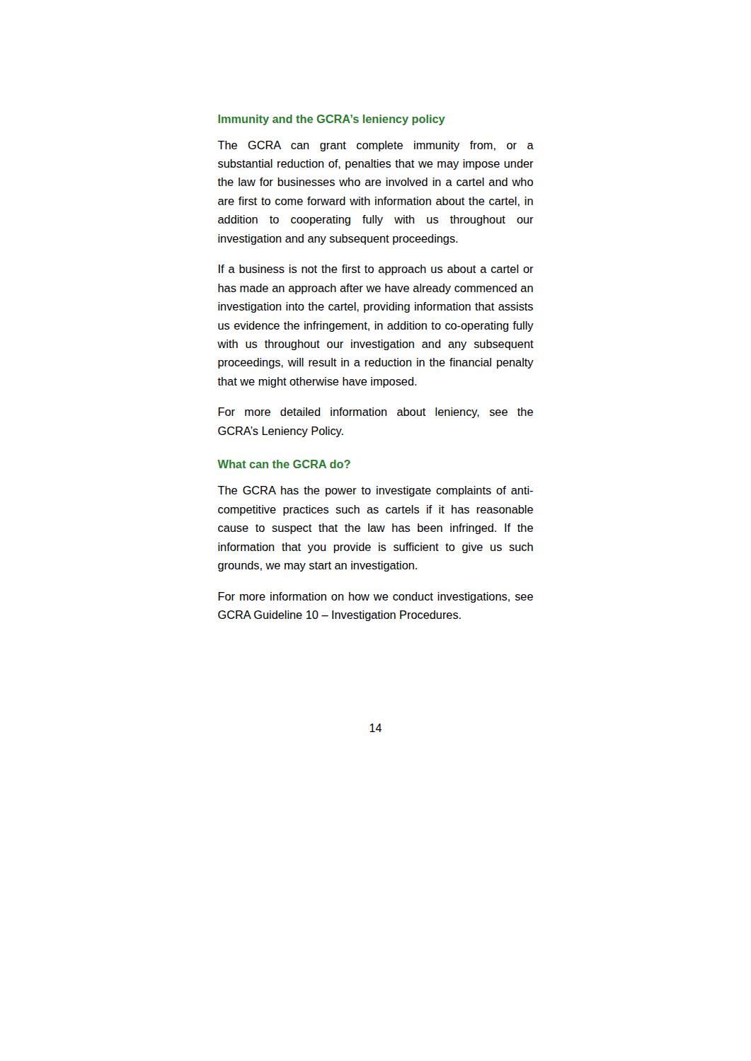Immunity and the GCRA’s leniency policy
The GCRA can grant complete immunity from, or a substantial reduction of, penalties that we may impose under the law for businesses who are involved in a cartel and who are first to come forward with information about the cartel, in addition to cooperating fully with us throughout our investigation and any subsequent proceedings.
If a business is not the first to approach us about a cartel or has made an approach after we have already commenced an investigation into the cartel, providing information that assists us evidence the infringement, in addition to co-operating fully with us throughout our investigation and any subsequent proceedings, will result in a reduction in the financial penalty that we might otherwise have imposed.
For more detailed information about leniency, see the GCRA’s Leniency Policy.
What can the GCRA do?
The GCRA has the power to investigate complaints of anti-competitive practices such as cartels if it has reasonable cause to suspect that the law has been infringed. If the information that you provide is sufficient to give us such grounds, we may start an investigation.
For more information on how we conduct investigations, see GCRA Guideline 10 – Investigation Procedures.
14